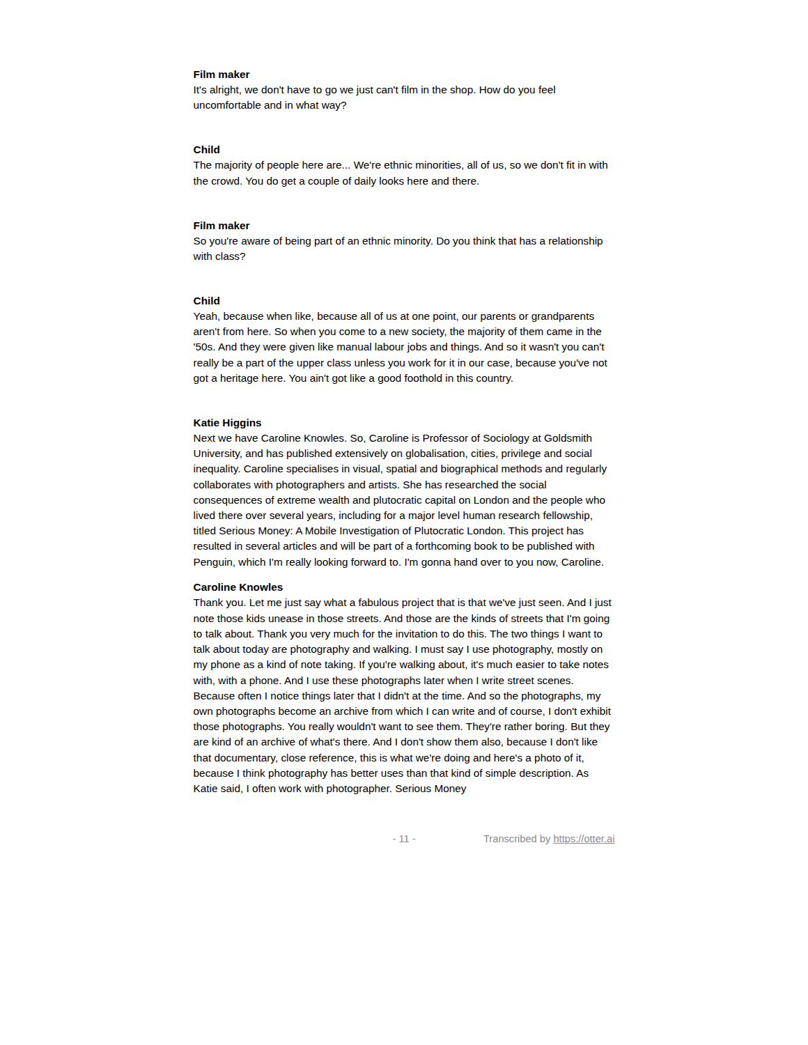Film maker
It's alright, we don't have to go we just can't film in the shop. How do you feel uncomfortable and in what way?
Child
The majority of people here are... We're ethnic minorities, all of us, so we don't fit in with the crowd. You do get a couple of daily looks here and there.
Film maker
So you're aware of being part of an ethnic minority. Do you think that has a relationship with class?
Child
Yeah, because when like, because all of us at one point, our parents or grandparents aren't from here. So when you come to a new society, the majority of them came in the '50s. And they were given like manual labour jobs and things. And so it wasn't you can't really be a part of the upper class unless you work for it in our case, because you've not got a heritage here. You ain't got like a good foothold in this country.
Katie Higgins
Next we have Caroline Knowles. So, Caroline is Professor of Sociology at Goldsmith University, and has published extensively on globalisation, cities, privilege and social inequality. Caroline specialises in visual, spatial and biographical methods and regularly collaborates with photographers and artists. She has researched the social consequences of extreme wealth and plutocratic capital on London and the people who lived there over several years, including for a major level human research fellowship, titled Serious Money: A Mobile Investigation of Plutocratic London. This project has resulted in several articles and will be part of a forthcoming book to be published with Penguin, which I'm really looking forward to. I'm gonna hand over to you now, Caroline.
Caroline Knowles
Thank you. Let me just say what a fabulous project that is that we've just seen. And I just note those kids unease in those streets. And those are the kinds of streets that I'm going to talk about. Thank you very much for the invitation to do this. The two things I want to talk about today are photography and walking. I must say I use photography, mostly on my phone as a kind of note taking. If you're walking about, it's much easier to take notes with, with a phone. And I use these photographs later when I write street scenes. Because often I notice things later that I didn't at the time. And so the photographs, my own photographs become an archive from which I can write and of course, I don't exhibit those photographs. You really wouldn't want to see them. They're rather boring. But they are kind of an archive of what's there. And I don't show them also, because I don't like that documentary, close reference, this is what we're doing and here's a photo of it, because I think photography has better uses than that kind of simple description. As Katie said, I often work with photographer. Serious Money
- 11 - Transcribed by https://otter.ai